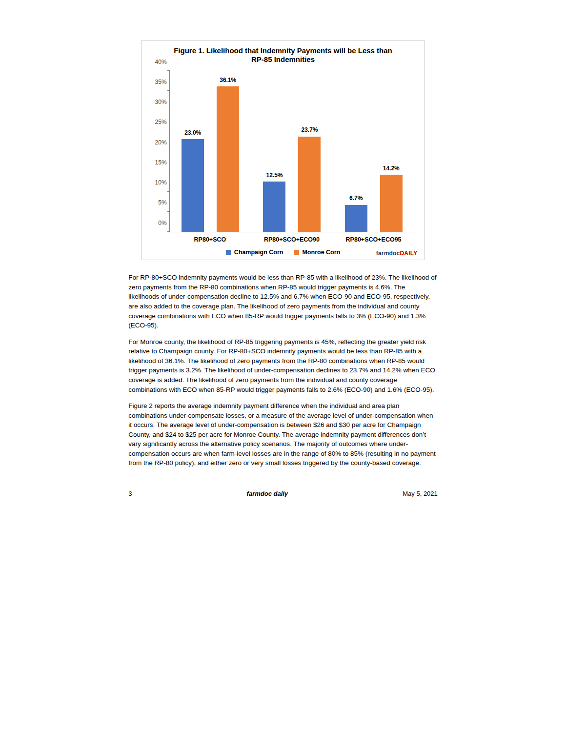Figure 1. Likelihood that Indemnity Payments will be Less than
RP-85 Indemnities
0%
5%
10%
15%
20%
25%
30%
35%
40%
23.0%
36.1%
12.5%
23.7%
6.7%
14.2%
RP80+SCO
RP80+SCO+ECO90
RP80+SCO+ECO95
Champaign Corn
Monroe Corn
farmdoc DAILY
For RP-80+SCO indemnity payments would be less than RP-85 with a likelihood of 23%. The likelihood of zero payments from the RP-80 combinations when RP-85 would trigger payments is 4.6%. The likelihoods of under-compensation decline to 12.5% and 6.7% when ECO-90 and ECO-95, respectively, are also added to the coverage plan. The likelihood of zero payments from the individual and county coverage combinations with ECO when 85-RP would trigger payments falls to 3% (ECO-90) and 1.3% (ECO-95).
For Monroe county, the likelihood of RP-85 triggering payments is 45%, reflecting the greater yield risk relative to Champaign county. For RP-80+SCO indemnity payments would be less than RP-85 with a likelihood of 36.1%. The likelihood of zero payments from the RP-80 combinations when RP-85 would trigger payments is 3.2%. The likelihood of under-compensation declines to 23.7% and 14.2% when ECO coverage is added. The likelihood of zero payments from the individual and county coverage combinations with ECO when 85-RP would trigger payments falls to 2.6% (ECO-90) and 1.6% (ECO-95).
Figure 2 reports the average indemnity payment difference when the individual and area plan combinations under-compensate losses, or a measure of the average level of under-compensation when it occurs. The average level of under-compensation is between $26 and $30 per acre for Champaign County, and $24 to $25 per acre for Monroe County. The average indemnity payment differences don’t vary significantly across the alternative policy scenarios. The majority of outcomes where under-compensation occurs are when farm-level losses are in the range of 80% to 85% (resulting in no payment from the RP-80 policy), and either zero or very small losses triggered by the county-based coverage.
3
farmdoc daily
May 5, 2021